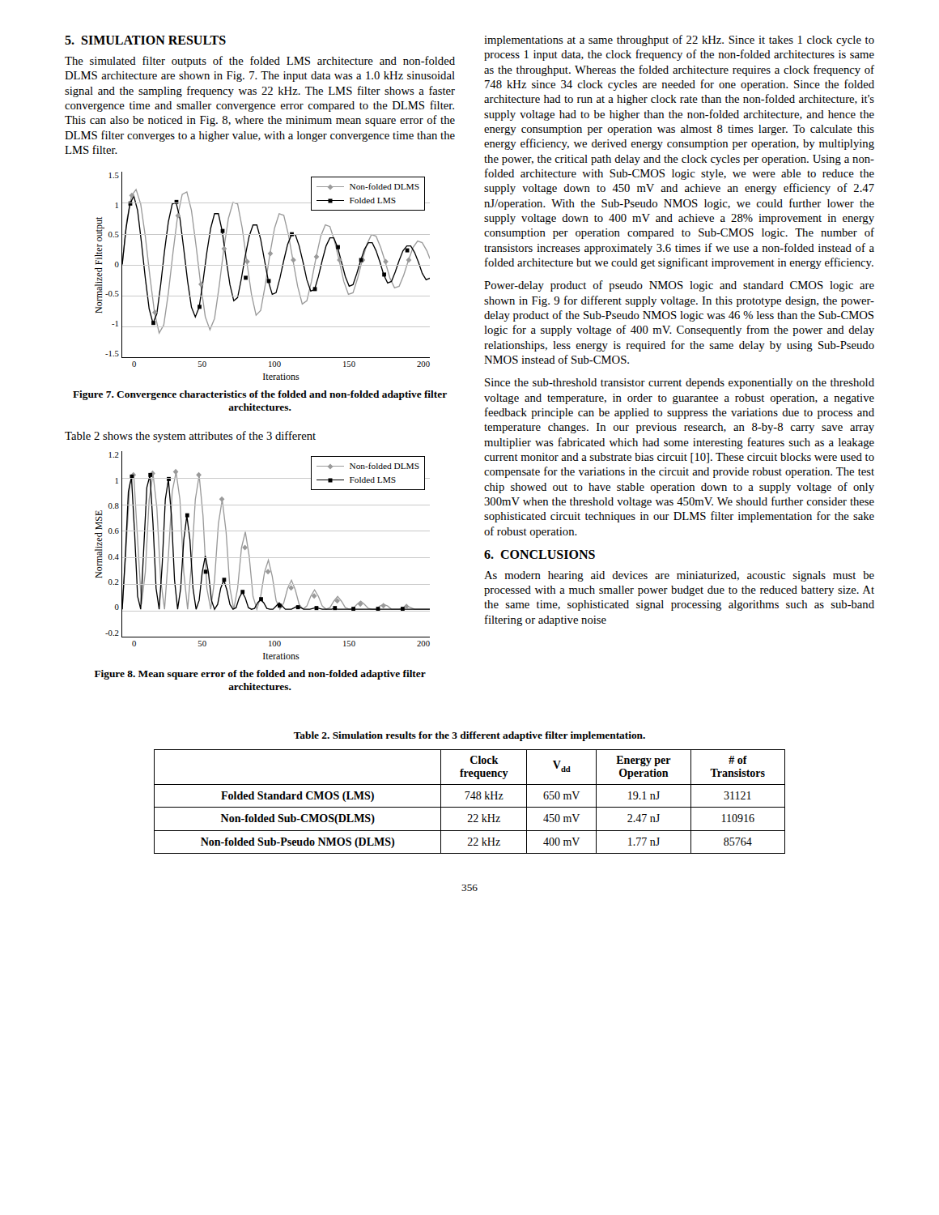5. SIMULATION RESULTS
The simulated filter outputs of the folded LMS architecture and non-folded DLMS architecture are shown in Fig. 7. The input data was a 1.0 kHz sinusoidal signal and the sampling frequency was 22 kHz. The LMS filter shows a faster convergence time and smaller convergence error compared to the DLMS filter. This can also be noticed in Fig. 8, where the minimum mean square error of the DLMS filter converges to a higher value, with a longer convergence time than the LMS filter.
Normalized Filter output
1.5 1 0.5 0 -0.5 -1 -1.5
Non-folded DLMS
Folded LMS
050100150200
Iterations
Figure 7. Convergence characteristics of the folded and non-folded adaptive filter architectures.
Table 2 shows the system attributes of the 3 different
Normalized MSE
1.2 1 0.8 0.6 0.4 0.2 0 -0.2
Non-folded DLMS
Folded LMS
050100150200
Iterations
Figure 8. Mean square error of the folded and non-folded adaptive filter architectures.
implementations at a same throughput of 22 kHz. Since it takes 1 clock cycle to process 1 input data, the clock frequency of the non-folded architectures is same as the throughput. Whereas the folded architecture requires a clock frequency of 748 kHz since 34 clock cycles are needed for one operation. Since the folded architecture had to run at a higher clock rate than the non-folded architecture, it's supply voltage had to be higher than the non-folded architecture, and hence the energy consumption per operation was almost 8 times larger. To calculate this energy efficiency, we derived energy consumption per operation, by multiplying the power, the critical path delay and the clock cycles per operation. Using a non-folded architecture with Sub-CMOS logic style, we were able to reduce the supply voltage down to 450 mV and achieve an energy efficiency of 2.47 nJ/operation. With the Sub-Pseudo NMOS logic, we could further lower the supply voltage down to 400 mV and achieve a 28% improvement in energy consumption per operation compared to Sub-CMOS logic. The number of transistors increases approximately 3.6 times if we use a non-folded instead of a folded architecture but we could get significant improvement in energy efficiency.
Power-delay product of pseudo NMOS logic and standard CMOS logic are shown in Fig. 9 for different supply voltage. In this prototype design, the power-delay product of the Sub-Pseudo NMOS logic was 46 % less than the Sub-CMOS logic for a supply voltage of 400 mV. Consequently from the power and delay relationships, less energy is required for the same delay by using Sub-Pseudo NMOS instead of Sub-CMOS.
Since the sub-threshold transistor current depends exponentially on the threshold voltage and temperature, in order to guarantee a robust operation, a negative feedback principle can be applied to suppress the variations due to process and temperature changes. In our previous research, an 8-by-8 carry save array multiplier was fabricated which had some interesting features such as a leakage current monitor and a substrate bias circuit [10]. These circuit blocks were used to compensate for the variations in the circuit and provide robust operation. The test chip showed out to have stable operation down to a supply voltage of only 300mV when the threshold voltage was 450mV. We should further consider these sophisticated circuit techniques in our DLMS filter implementation for the sake of robust operation.
6. CONCLUSIONS
As modern hearing aid devices are miniaturized, acoustic signals must be processed with a much smaller power budget due to the reduced battery size. At the same time, sophisticated signal processing algorithms such as sub-band filtering or adaptive noise
Table 2. Simulation results for the 3 different adaptive filter implementation.
| | Clock frequency | V dd | Energy per Operation | # of Transistors |
| --- | --- | --- | --- | --- |
| Folded Standard CMOS (LMS) | 748 kHz | 650 mV | 19.1 nJ | 31121 |
| Non-folded Sub-CMOS(DLMS) | 22 kHz | 450 mV | 2.47 nJ | 110916 |
| Non-folded Sub-Pseudo NMOS (DLMS) | 22 kHz | 400 mV | 1.77 nJ | 85764 |
356